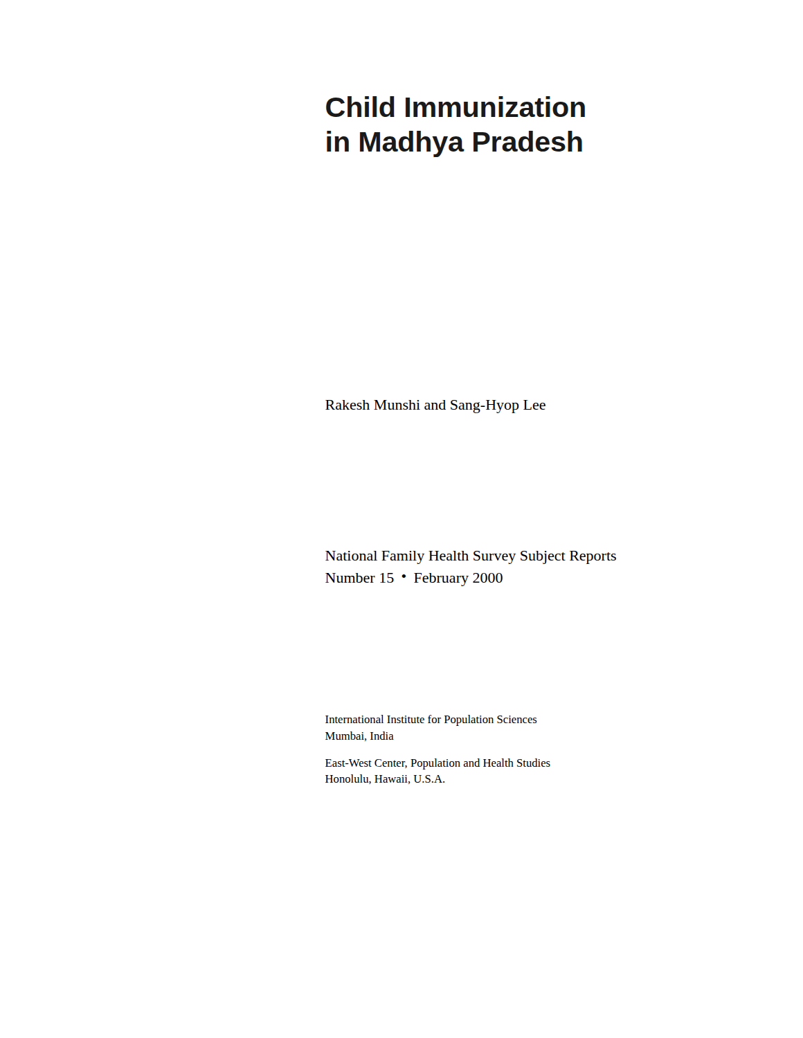Child Immunization
in Madhya Pradesh
Rakesh Munshi and Sang-Hyop Lee
National Family Health Survey Subject Reports Number 15 • February 2000
International Institute for Population Sciences
Mumbai, India
East-West Center, Population and Health Studies
Honolulu, Hawaii, U.S.A.